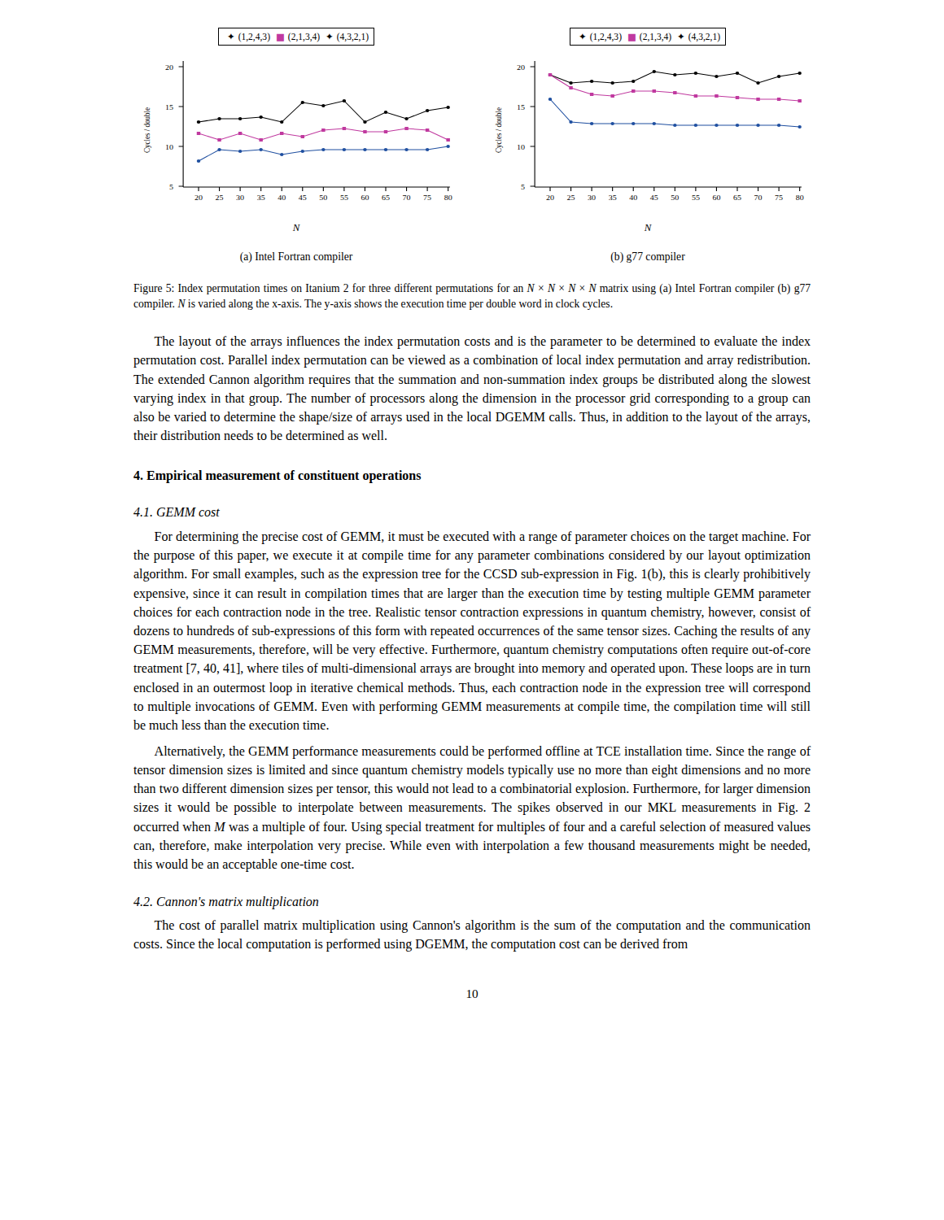✦(1,2,4,3) ■(2,1,3,4) ✦(4,3,2,1)
20 15 10 5 20 25 30 35 40 45 50 55 60 65 70 75 80 Cycles / double
N
(a) Intel Fortran compiler
✦(1,2,4,3) ■(2,1,3,4) ✦(4,3,2,1)
20 15 10 5 20 25 30 35 40 45 50 55 60 65 70 75 80 Cycles / double
N
(b) g77 compiler
Figure 5: Index permutation times on Itanium 2 for three different permutations for an N × N × N × N matrix using (a) Intel Fortran compiler (b) g77 compiler. N is varied along the x-axis. The y-axis shows the execution time per double word in clock cycles.
The layout of the arrays influences the index permutation costs and is the parameter to be determined to evaluate the index permutation cost. Parallel index permutation can be viewed as a combination of local index permutation and array redistribution. The extended Cannon algorithm requires that the summation and non-summation index groups be distributed along the slowest varying index in that group. The number of processors along the dimension in the processor grid corresponding to a group can also be varied to determine the shape/size of arrays used in the local DGEMM calls. Thus, in addition to the layout of the arrays, their distribution needs to be determined as well.
4. Empirical measurement of constituent operations
4.1. GEMM cost
For determining the precise cost of GEMM, it must be executed with a range of parameter choices on the target machine. For the purpose of this paper, we execute it at compile time for any parameter combinations considered by our layout optimization algorithm. For small examples, such as the expression tree for the CCSD sub-expression in Fig. 1(b), this is clearly prohibitively expensive, since it can result in compilation times that are larger than the execution time by testing multiple GEMM parameter choices for each contraction node in the tree. Realistic tensor contraction expressions in quantum chemistry, however, consist of dozens to hundreds of sub-expressions of this form with repeated occurrences of the same tensor sizes. Caching the results of any GEMM measurements, therefore, will be very effective. Furthermore, quantum chemistry computations often require out-of-core treatment [7, 40, 41], where tiles of multi-dimensional arrays are brought into memory and operated upon. These loops are in turn enclosed in an outermost loop in iterative chemical methods. Thus, each contraction node in the expression tree will correspond to multiple invocations of GEMM. Even with performing GEMM measurements at compile time, the compilation time will still be much less than the execution time.
Alternatively, the GEMM performance measurements could be performed offline at TCE installation time. Since the range of tensor dimension sizes is limited and since quantum chemistry models typically use no more than eight dimensions and no more than two different dimension sizes per tensor, this would not lead to a combinatorial explosion. Furthermore, for larger dimension sizes it would be possible to interpolate between measurements. The spikes observed in our MKL measurements in Fig. 2 occurred when M was a multiple of four. Using special treatment for multiples of four and a careful selection of measured values can, therefore, make interpolation very precise. While even with interpolation a few thousand measurements might be needed, this would be an acceptable one-time cost.
4.2. Cannon's matrix multiplication
The cost of parallel matrix multiplication using Cannon's algorithm is the sum of the computation and the communication costs. Since the local computation is performed using DGEMM, the computation cost can be derived from
10